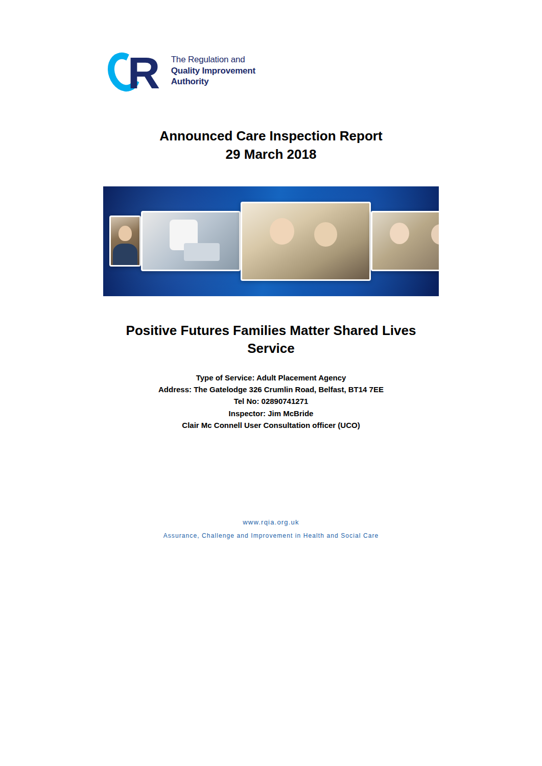R
The Regulation and
Quality Improvement
Authority
Announced Care Inspection Report
29 March 2018
Positive Futures Families Matter Shared Lives Service
Type of Service: Adult Placement Agency
Address: The Gatelodge 326 Crumlin Road, Belfast, BT14 7EE
Tel No: 02890741271
Inspector: Jim McBride
Clair Mc Connell User Consultation officer (UCO)
www.rqia.org.uk
Assurance, Challenge and Improvement in Health and Social Care